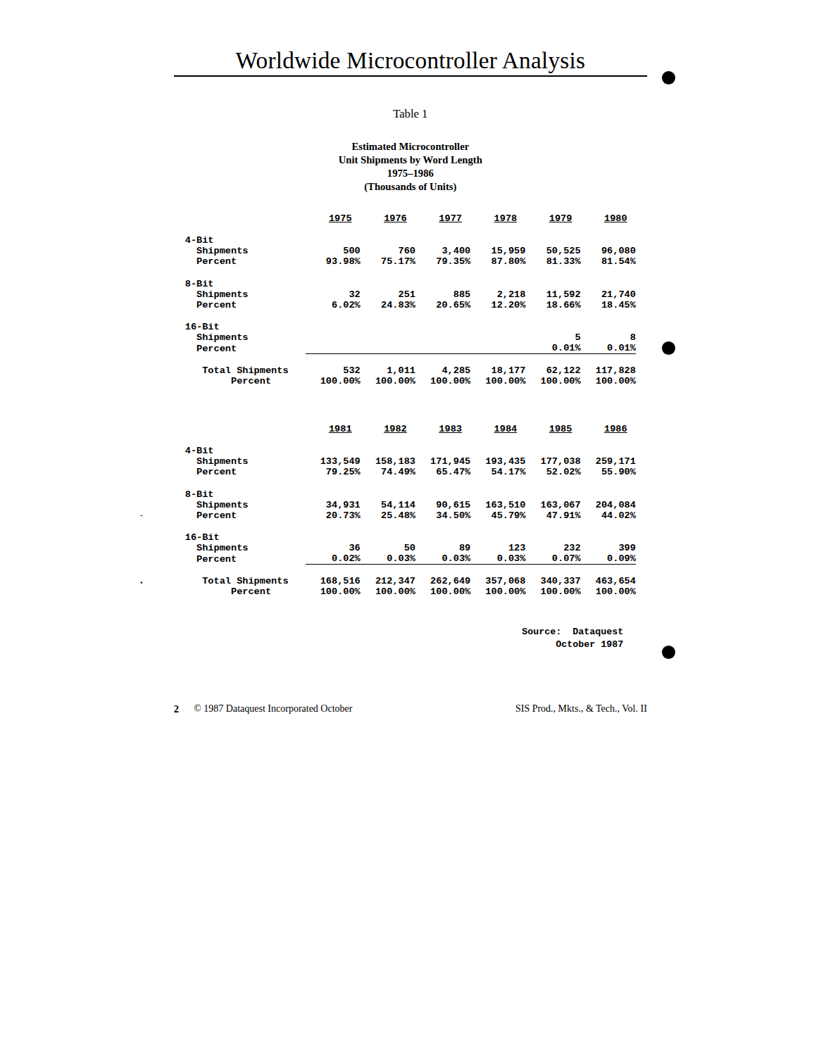-
•
Worldwide Microcontroller Analysis
Table 1
Estimated Microcontroller
Unit Shipments by Word Length
1975–1986
(Thousands of Units)
| | 1975 | 1976 | 1977 | 1978 | 1979 | 1980 |
| 4-Bit | |
| Shipments | 500 | 760 | 3,400 | 15,959 | 50,525 | 96,080 |
| Percent | 93.98% | 75.17% | 79.35% | 87.80% | 81.33% | 81.54% |
| 8-Bit | |
| Shipments | 32 | 251 | 885 | 2,218 | 11,592 | 21,740 |
| Percent | 6.02% | 24.83% | 20.65% | 12.20% | 18.66% | 18.45% |
| 16-Bit | |
| Shipments | | | | | 5 | 8 |
| Percent | | | | | 0.01% | 0.01% |
| Total Shipments | 532 | 1,011 | 4,285 | 18,177 | 62,122 | 117,828 |
| Percent | 100.00% | 100.00% | 100.00% | 100.00% | 100.00% | 100.00% |
| | 1981 | 1982 | 1983 | 1984 | 1985 | 1986 |
| 4-Bit | |
| Shipments | 133,549 | 158,183 | 171,945 | 193,435 | 177,038 | 259,171 |
| Percent | 79.25% | 74.49% | 65.47% | 54.17% | 52.02% | 55.90% |
| 8-Bit | |
| Shipments | 34,931 | 54,114 | 90,615 | 163,510 | 163,067 | 204,084 |
| Percent | 20.73% | 25.48% | 34.50% | 45.79% | 47.91% | 44.02% |
| 16-Bit | |
| Shipments | 36 | 50 | 89 | 123 | 232 | 399 |
| Percent | 0.02% | 0.03% | 0.03% | 0.03% | 0.07% | 0.09% |
| Total Shipments | 168,516 | 212,347 | 262,649 | 357,068 | 340,337 | 463,654 |
| Percent | 100.00% | 100.00% | 100.00% | 100.00% | 100.00% | 100.00% |
Source: Dataquest
October 1987
2 © 1987 Dataquest Incorporated October SIS Prod., Mkts., & Tech., Vol. II